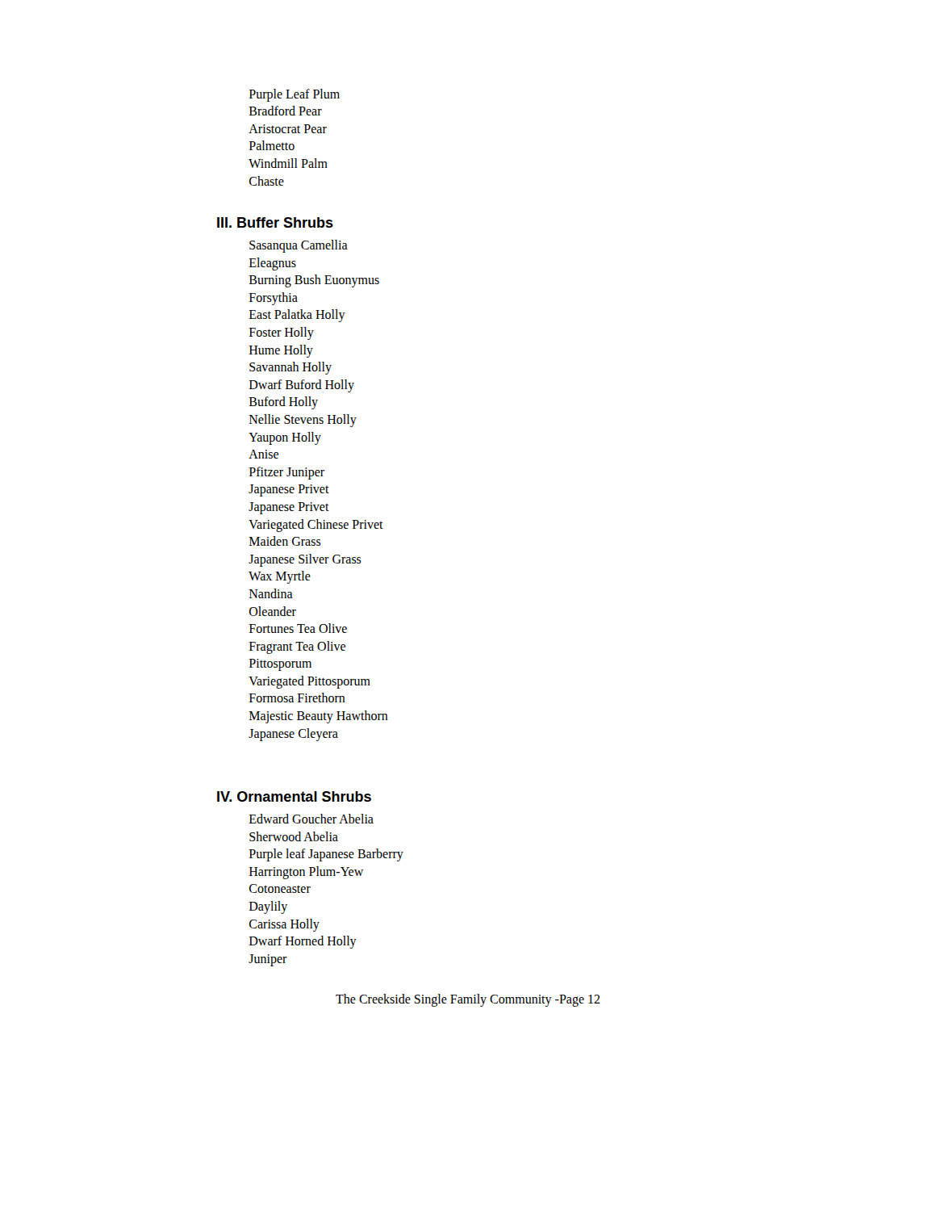Purple Leaf Plum
Bradford Pear
Aristocrat Pear
Palmetto
Windmill Palm
Chaste
III. Buffer Shrubs
Sasanqua Camellia
Eleagnus
Burning Bush Euonymus
Forsythia
East Palatka Holly
Foster Holly
Hume Holly
Savannah Holly
Dwarf Buford Holly
Buford Holly
Nellie Stevens Holly
Yaupon Holly
Anise
Pfitzer Juniper
Japanese Privet
Japanese Privet
Variegated Chinese Privet
Maiden Grass
Japanese Silver Grass
Wax Myrtle
Nandina
Oleander
Fortunes Tea Olive
Fragrant Tea Olive
Pittosporum
Variegated Pittosporum
Formosa Firethorn
Majestic Beauty Hawthorn
Japanese Cleyera
IV. Ornamental Shrubs
Edward Goucher Abelia
Sherwood Abelia
Purple leaf Japanese Barberry
Harrington Plum-Yew
Cotoneaster
Daylily
Carissa Holly
Dwarf Horned Holly
Juniper
The Creekside Single Family Community -Page 12